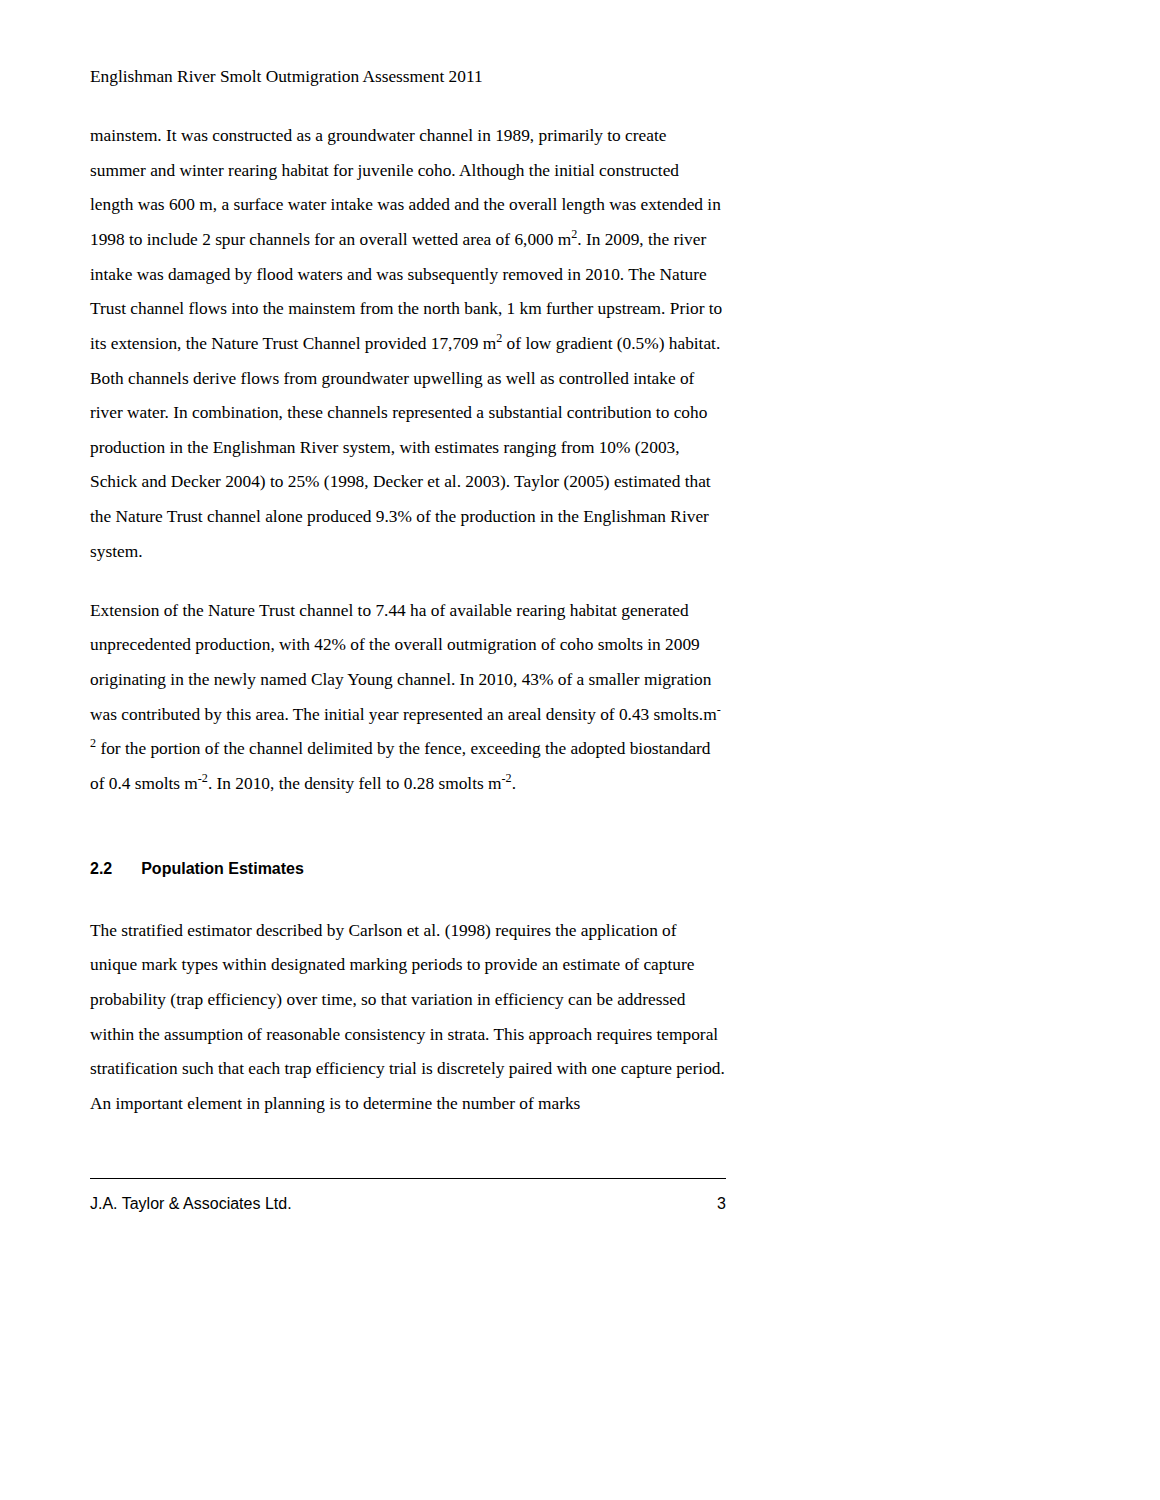Englishman River Smolt Outmigration Assessment 2011
mainstem. It was constructed as a groundwater channel in 1989, primarily to create summer and winter rearing habitat for juvenile coho. Although the initial constructed length was 600 m, a surface water intake was added and the overall length was extended in 1998 to include 2 spur channels for an overall wetted area of 6,000 m2. In 2009, the river intake was damaged by flood waters and was subsequently removed in 2010. The Nature Trust channel flows into the mainstem from the north bank, 1 km further upstream. Prior to its extension, the Nature Trust Channel provided 17,709 m2 of low gradient (0.5%) habitat. Both channels derive flows from groundwater upwelling as well as controlled intake of river water. In combination, these channels represented a substantial contribution to coho production in the Englishman River system, with estimates ranging from 10% (2003, Schick and Decker 2004) to 25% (1998, Decker et al. 2003). Taylor (2005) estimated that the Nature Trust channel alone produced 9.3% of the production in the Englishman River system.
Extension of the Nature Trust channel to 7.44 ha of available rearing habitat generated unprecedented production, with 42% of the overall outmigration of coho smolts in 2009 originating in the newly named Clay Young channel. In 2010, 43% of a smaller migration was contributed by this area. The initial year represented an areal density of 0.43 smolts.m-2 for the portion of the channel delimited by the fence, exceeding the adopted biostandard of 0.4 smolts m-2. In 2010, the density fell to 0.28 smolts m-2.
2.2 Population Estimates
The stratified estimator described by Carlson et al. (1998) requires the application of unique mark types within designated marking periods to provide an estimate of capture probability (trap efficiency) over time, so that variation in efficiency can be addressed within the assumption of reasonable consistency in strata. This approach requires temporal stratification such that each trap efficiency trial is discretely paired with one capture period. An important element in planning is to determine the number of marks
J.A. Taylor & Associates Ltd. 3